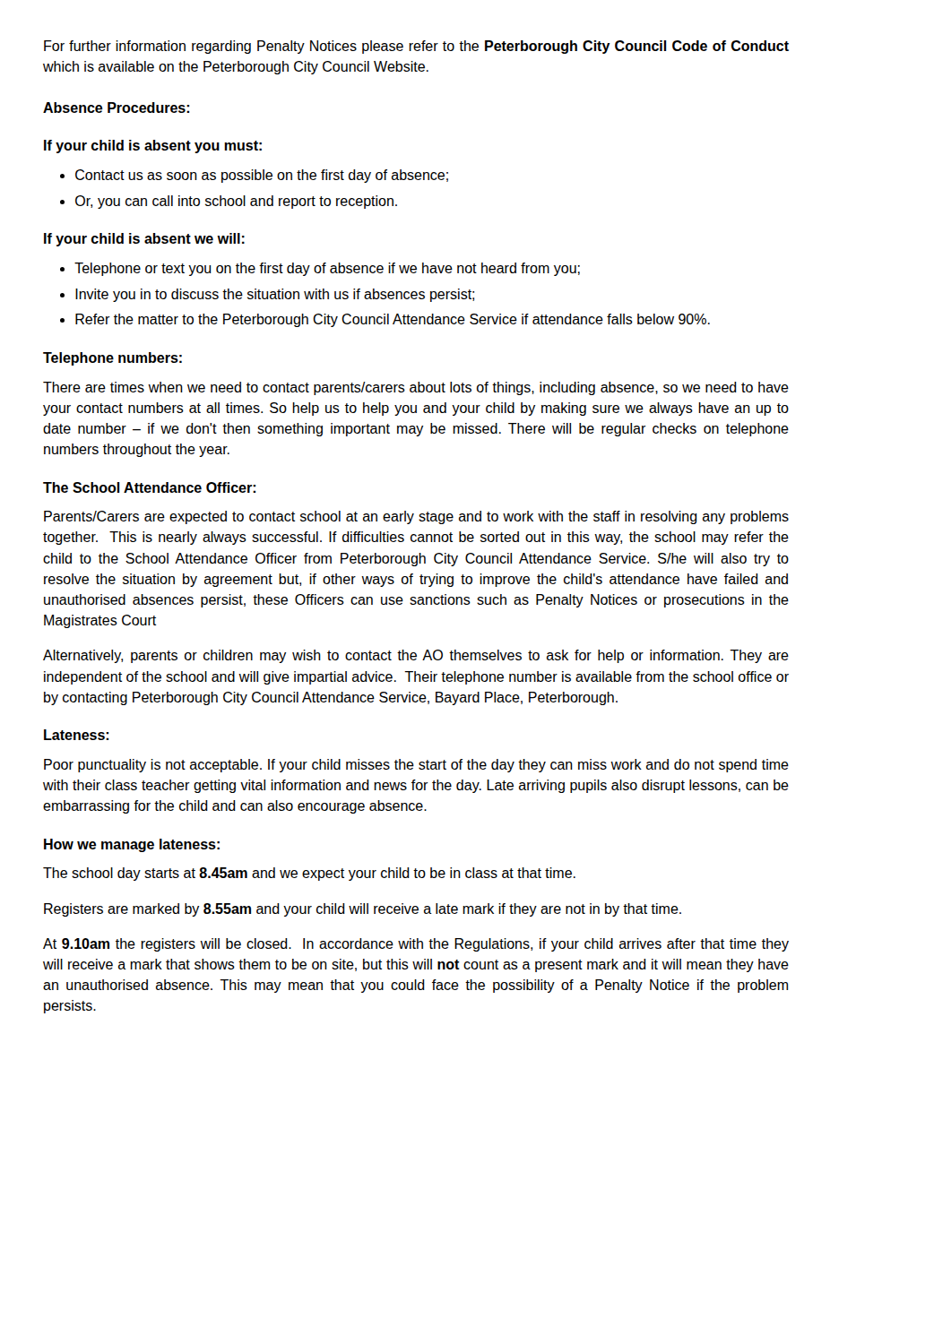For further information regarding Penalty Notices please refer to the Peterborough City Council Code of Conduct which is available on the Peterborough City Council Website.
Absence Procedures:
If your child is absent you must:
Contact us as soon as possible on the first day of absence;
Or, you can call into school and report to reception.
If your child is absent we will:
Telephone or text you on the first day of absence if we have not heard from you;
Invite you in to discuss the situation with us if absences persist;
Refer the matter to the Peterborough City Council Attendance Service if attendance falls below 90%.
Telephone numbers:
There are times when we need to contact parents/carers about lots of things, including absence, so we need to have your contact numbers at all times. So help us to help you and your child by making sure we always have an up to date number – if we don't then something important may be missed. There will be regular checks on telephone numbers throughout the year.
The School Attendance Officer:
Parents/Carers are expected to contact school at an early stage and to work with the staff in resolving any problems together. This is nearly always successful. If difficulties cannot be sorted out in this way, the school may refer the child to the School Attendance Officer from Peterborough City Council Attendance Service. S/he will also try to resolve the situation by agreement but, if other ways of trying to improve the child's attendance have failed and unauthorised absences persist, these Officers can use sanctions such as Penalty Notices or prosecutions in the Magistrates Court
Alternatively, parents or children may wish to contact the AO themselves to ask for help or information. They are independent of the school and will give impartial advice. Their telephone number is available from the school office or by contacting Peterborough City Council Attendance Service, Bayard Place, Peterborough.
Lateness:
Poor punctuality is not acceptable. If your child misses the start of the day they can miss work and do not spend time with their class teacher getting vital information and news for the day. Late arriving pupils also disrupt lessons, can be embarrassing for the child and can also encourage absence.
How we manage lateness:
The school day starts at 8.45am and we expect your child to be in class at that time.
Registers are marked by 8.55am and your child will receive a late mark if they are not in by that time.
At 9.10am the registers will be closed. In accordance with the Regulations, if your child arrives after that time they will receive a mark that shows them to be on site, but this will not count as a present mark and it will mean they have an unauthorised absence. This may mean that you could face the possibility of a Penalty Notice if the problem persists.